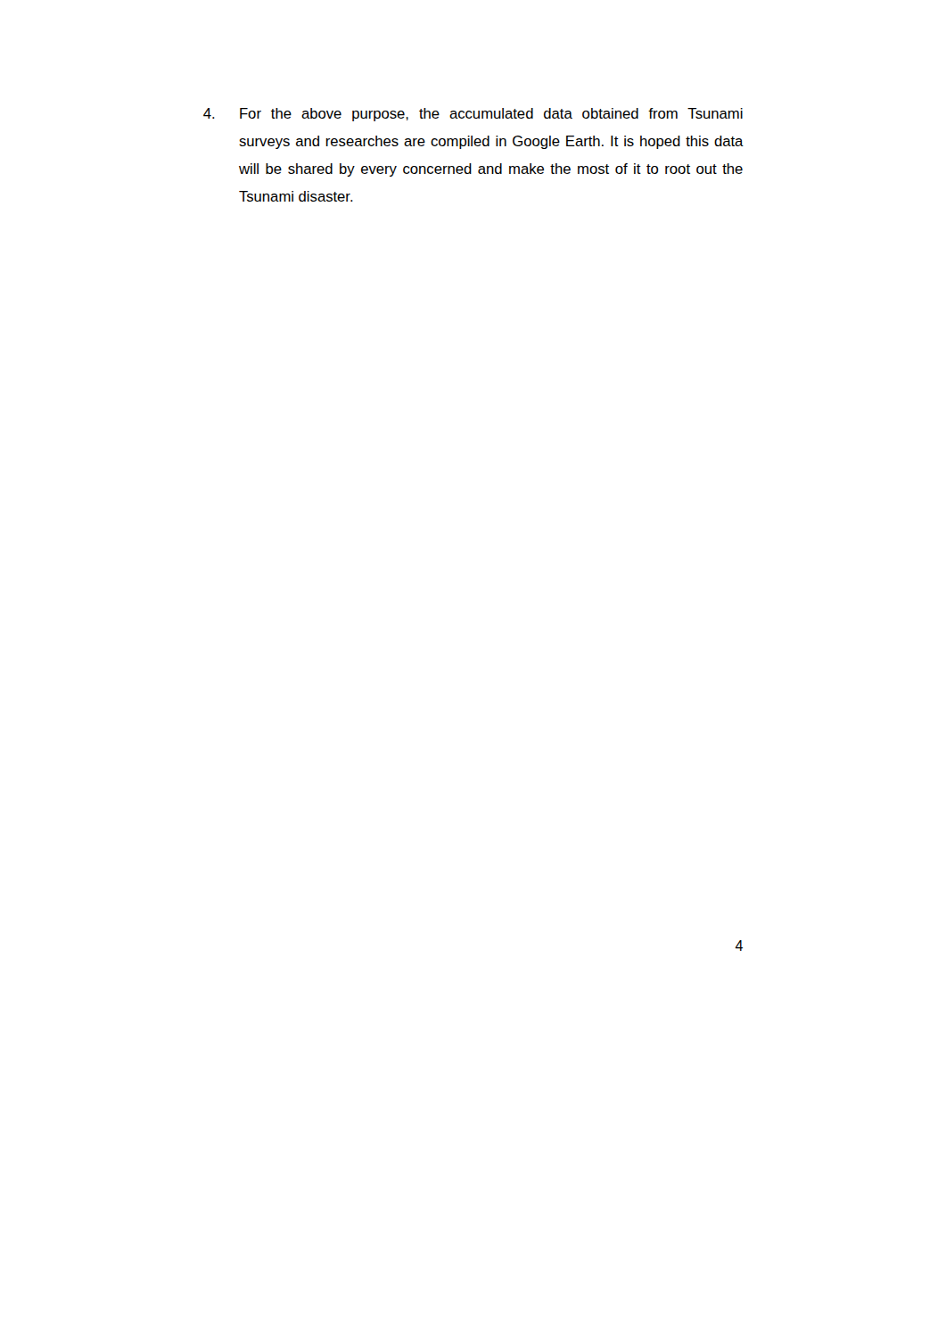4. For the above purpose, the accumulated data obtained from Tsunami surveys and researches are compiled in Google Earth. It is hoped this data will be shared by every concerned and make the most of it to root out the Tsunami disaster.
4